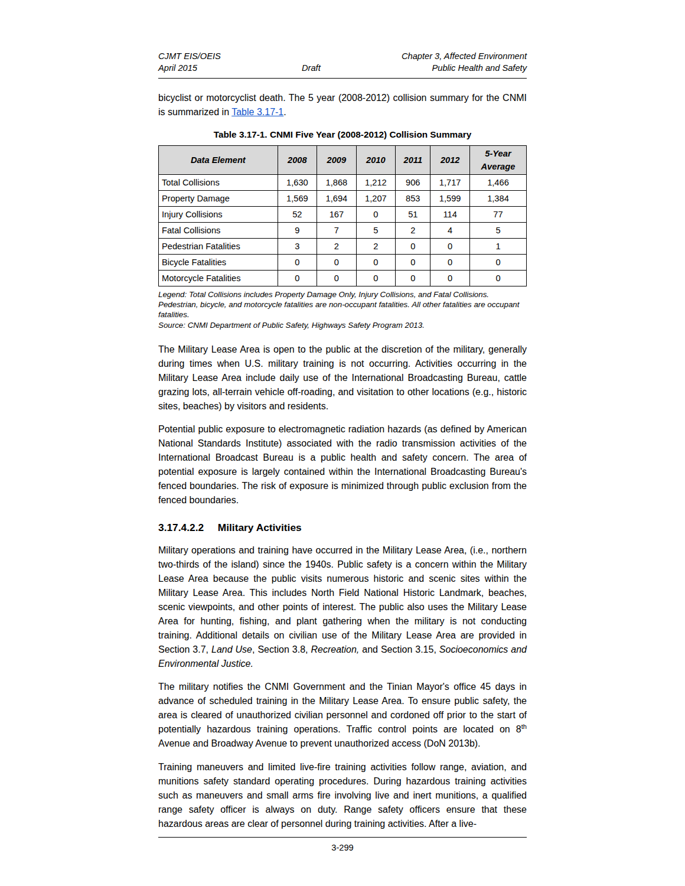CJMT EIS/OEIS
April 2015
Draft
Chapter 3, Affected Environment
Public Health and Safety
bicyclist or motorcyclist death. The 5 year (2008-2012) collision summary for the CNMI is summarized in Table 3.17-1.
Table 3.17-1. CNMI Five Year (2008-2012) Collision Summary
| Data Element | 2008 | 2009 | 2010 | 2011 | 2012 | 5-Year Average |
| --- | --- | --- | --- | --- | --- | --- |
| Total Collisions | 1,630 | 1,868 | 1,212 | 906 | 1,717 | 1,466 |
| Property Damage | 1,569 | 1,694 | 1,207 | 853 | 1,599 | 1,384 |
| Injury Collisions | 52 | 167 | 0 | 51 | 114 | 77 |
| Fatal Collisions | 9 | 7 | 5 | 2 | 4 | 5 |
| Pedestrian Fatalities | 3 | 2 | 2 | 0 | 0 | 1 |
| Bicycle Fatalities | 0 | 0 | 0 | 0 | 0 | 0 |
| Motorcycle Fatalities | 0 | 0 | 0 | 0 | 0 | 0 |
Legend: Total Collisions includes Property Damage Only, Injury Collisions, and Fatal Collisions. Pedestrian, bicycle, and motorcycle fatalities are non-occupant fatalities. All other fatalities are occupant fatalities.
Source: CNMI Department of Public Safety, Highways Safety Program 2013.
The Military Lease Area is open to the public at the discretion of the military, generally during times when U.S. military training is not occurring. Activities occurring in the Military Lease Area include daily use of the International Broadcasting Bureau, cattle grazing lots, all-terrain vehicle off-roading, and visitation to other locations (e.g., historic sites, beaches) by visitors and residents.
Potential public exposure to electromagnetic radiation hazards (as defined by American National Standards Institute) associated with the radio transmission activities of the International Broadcast Bureau is a public health and safety concern. The area of potential exposure is largely contained within the International Broadcasting Bureau's fenced boundaries. The risk of exposure is minimized through public exclusion from the fenced boundaries.
3.17.4.2.2 Military Activities
Military operations and training have occurred in the Military Lease Area, (i.e., northern two-thirds of the island) since the 1940s. Public safety is a concern within the Military Lease Area because the public visits numerous historic and scenic sites within the Military Lease Area. This includes North Field National Historic Landmark, beaches, scenic viewpoints, and other points of interest. The public also uses the Military Lease Area for hunting, fishing, and plant gathering when the military is not conducting training. Additional details on civilian use of the Military Lease Area are provided in Section 3.7, Land Use, Section 3.8, Recreation, and Section 3.15, Socioeconomics and Environmental Justice.
The military notifies the CNMI Government and the Tinian Mayor's office 45 days in advance of scheduled training in the Military Lease Area. To ensure public safety, the area is cleared of unauthorized civilian personnel and cordoned off prior to the start of potentially hazardous training operations. Traffic control points are located on 8th Avenue and Broadway Avenue to prevent unauthorized access (DoN 2013b).
Training maneuvers and limited live-fire training activities follow range, aviation, and munitions safety standard operating procedures. During hazardous training activities such as maneuvers and small arms fire involving live and inert munitions, a qualified range safety officer is always on duty. Range safety officers ensure that these hazardous areas are clear of personnel during training activities. After a live-
3-299